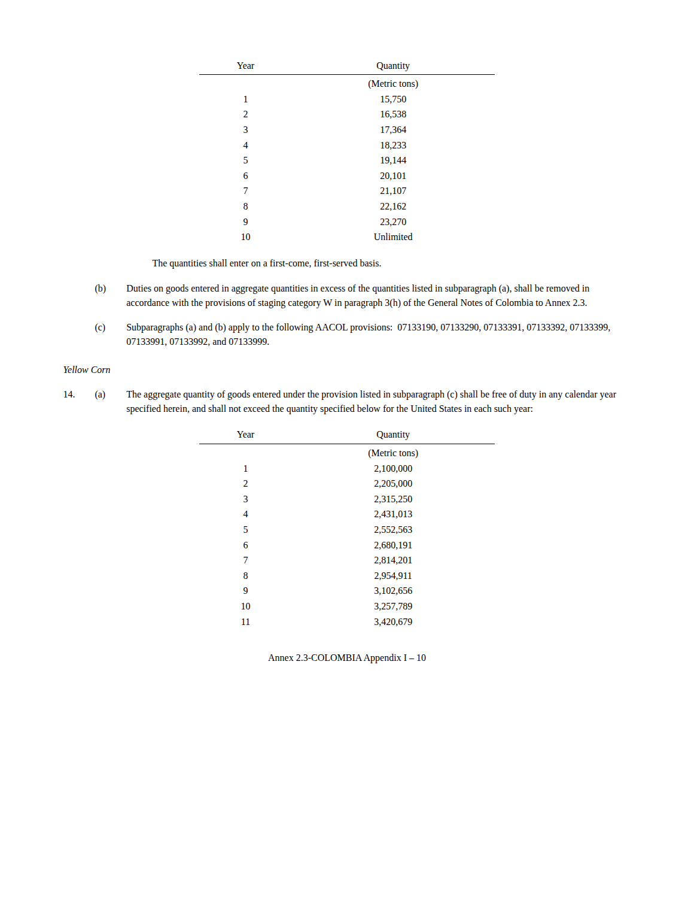| Year | Quantity |
| --- | --- |
| | (Metric tons) |
| 1 | 15,750 |
| 2 | 16,538 |
| 3 | 17,364 |
| 4 | 18,233 |
| 5 | 19,144 |
| 6 | 20,101 |
| 7 | 21,107 |
| 8 | 22,162 |
| 9 | 23,270 |
| 10 | Unlimited |
The quantities shall enter on a first-come, first-served basis.
(b)
Duties on goods entered in aggregate quantities in excess of the quantities listed in subparagraph (a), shall be removed in accordance with the provisions of staging category W in paragraph 3(h) of the General Notes of Colombia to Annex 2.3.
(c)
Subparagraphs (a) and (b) apply to the following AACOL provisions: 07133190, 07133290, 07133391, 07133392, 07133399, 07133991, 07133992, and 07133999.
Yellow Corn
14.
(a)
The aggregate quantity of goods entered under the provision listed in subparagraph (c) shall be free of duty in any calendar year specified herein, and shall not exceed the quantity specified below for the United States in each such year:
| Year | Quantity |
| --- | --- |
| | (Metric tons) |
| 1 | 2,100,000 |
| 2 | 2,205,000 |
| 3 | 2,315,250 |
| 4 | 2,431,013 |
| 5 | 2,552,563 |
| 6 | 2,680,191 |
| 7 | 2,814,201 |
| 8 | 2,954,911 |
| 9 | 3,102,656 |
| 10 | 3,257,789 |
| 11 | 3,420,679 |
Annex 2.3-COLOMBIA Appendix I – 10